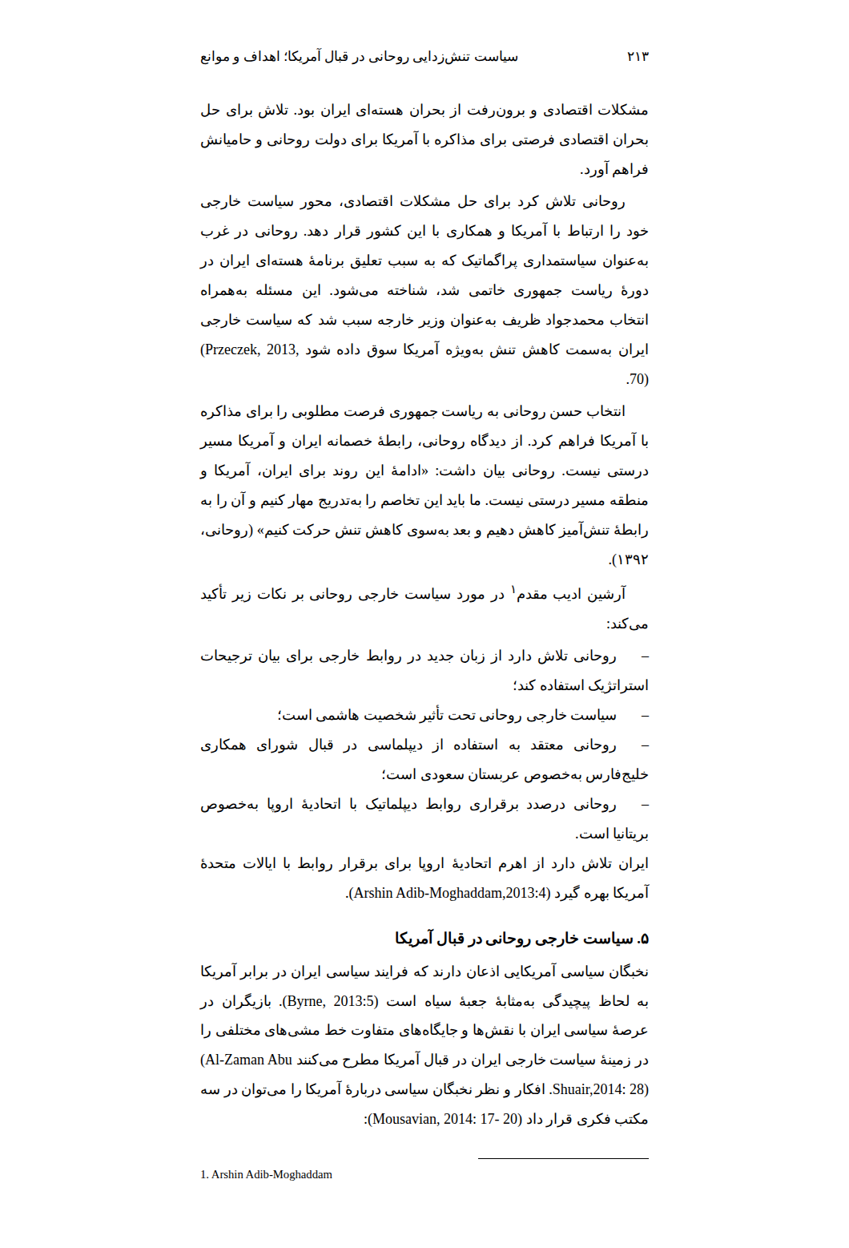۲۱۳ سیاست تنش‌زدایی روحانی در قبال آمریکا؛ اهداف و موانع
مشکلات اقتصادی و برون‌رفت از بحران هسته‌ای ایران بود. تلاش برای حل بحران اقتصادی فرصتی برای مذاکره با آمریکا برای دولت روحانی و حامیانش فراهم آورد.
روحانی تلاش کرد برای حل مشکلات اقتصادی، محور سیاست خارجی خود را ارتباط با آمریکا و همکاری با این کشور قرار دهد. روحانی در غرب به‌عنوان سیاستمداری پراگماتیک که به سبب تعلیق برنامهٔ هسته‌ای ایران در دورهٔ ریاست جمهوری خاتمی شد، شناخته می‌شود. این مسئله به‌همراه انتخاب محمدجواد ظریف به‌عنوان وزیر خارجه سبب شد که سیاست خارجی ایران به‌سمت کاهش تنش به‌ویژه آمریکا سوق داده شود (Przeczek, 2013, 70).
انتخاب حسن روحانی به ریاست جمهوری فرصت مطلوبی را برای مذاکره با آمریکا فراهم کرد. از دیدگاه روحانی، رابطهٔ خصمانه ایران و آمریکا مسیر درستی نیست. روحانی بیان داشت: «ادامهٔ این روند برای ایران، آمریکا و منطقه مسیر درستی نیست. ما باید این تخاصم را به‌تدریج مهار کنیم و آن را به رابطهٔ تنش‌آمیز کاهش دهیم و بعد به‌سوی کاهش تنش حرکت کنیم» (روحانی، ۱۳۹۲).
آرشین ادیب مقدم۱ در مورد سیاست خارجی روحانی بر نکات زیر تأکید می‌کند:
–روحانی تلاش دارد از زبان جدید در روابط خارجی برای بیان ترجیحات استراتژیک استفاده کند؛
–سیاست خارجی روحانی تحت تأثیر شخصیت هاشمی است؛
–روحانی معتقد به استفاده از دیپلماسی در قبال شورای همکاری خلیج‌فارس به‌خصوص عربستان سعودی است؛
–روحانی درصدد برقراری روابط دیپلماتیک با اتحادیهٔ اروپا به‌خصوص بریتانیا است.
ایران تلاش دارد از اهرم اتحادیهٔ اروپا برای برقرار روابط با ایالات متحدهٔ آمریکا بهره گیرد (Arshin Adib-Moghaddam,2013:4).
۵. سیاست خارجی روحانی در قبال آمریکا
نخبگان سیاسی آمریکایی اذعان دارند که فرایند سیاسی ایران در برابر آمریکا به لحاظ پیچیدگی به‌مثابهٔ جعبهٔ سیاه است (Byrne, 2013:5). بازیگران در عرصهٔ سیاسی ایران با نقش‌ها و جایگاه‌های متفاوت خط مشی‌های مختلفی را در زمینهٔ سیاست خارجی ایران در قبال آمریکا مطرح می‌کنند (Al-Zaman Abu Shuair,2014: 28). افکار و نظر نخبگان سیاسی دربارهٔ آمریکا را می‌توان در سه مکتب فکری قرار داد (Mousavian, 2014: 17- 20):
1. Arshin Adib-Moghaddam